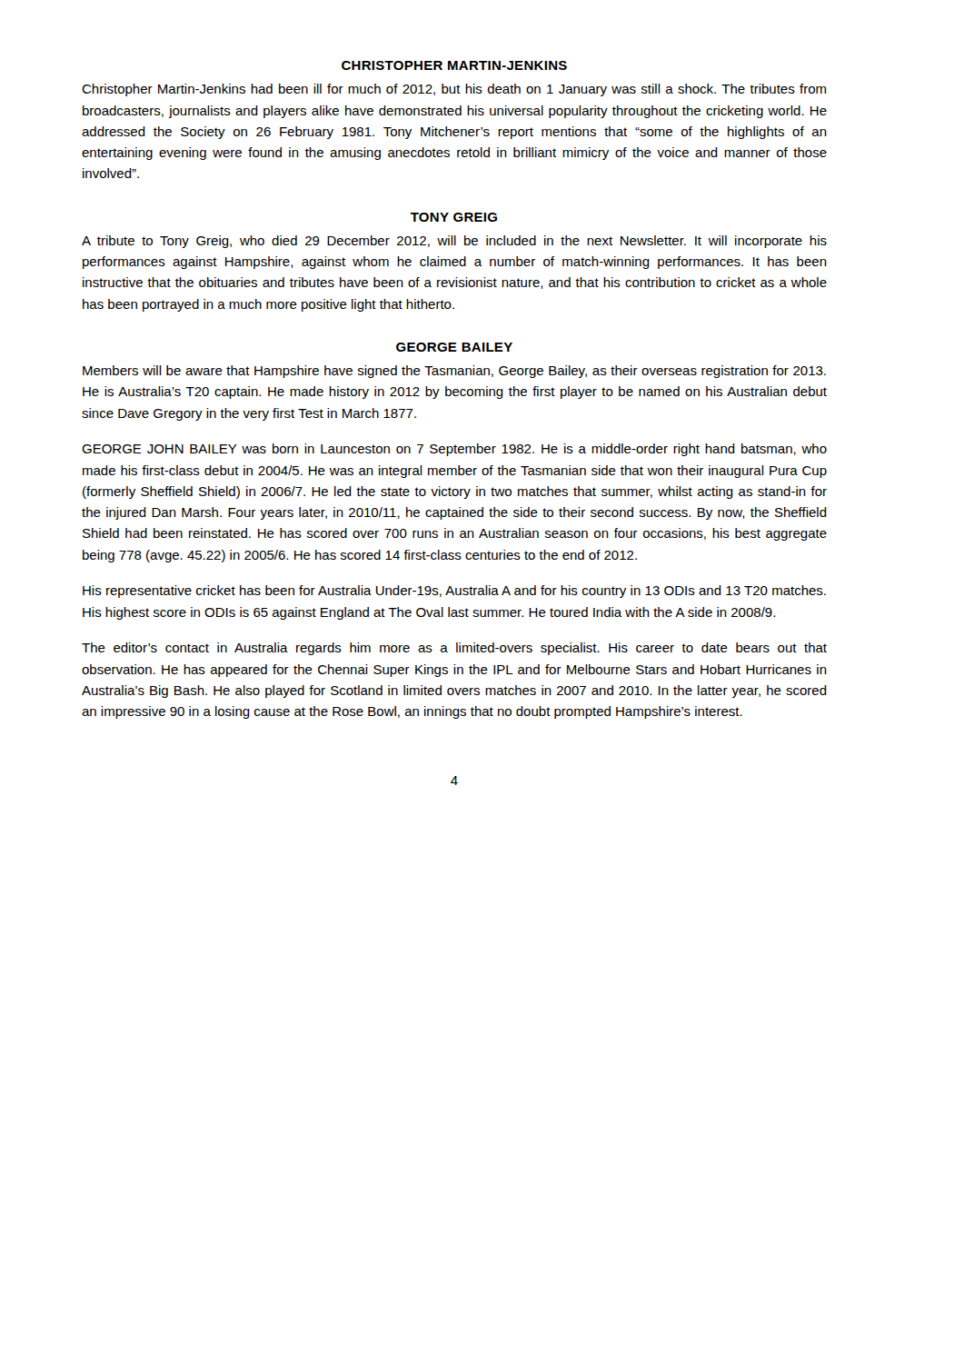Christopher Martin-Jenkins
Christopher Martin-Jenkins had been ill for much of 2012, but his death on 1 January was still a shock. The tributes from broadcasters, journalists and players alike have demonstrated his universal popularity throughout the cricketing world. He addressed the Society on 26 February 1981. Tony Mitchener’s report mentions that “some of the highlights of an entertaining evening were found in the amusing anecdotes retold in brilliant mimicry of the voice and manner of those involved”.
Tony Greig
A tribute to Tony Greig, who died 29 December 2012, will be included in the next Newsletter. It will incorporate his performances against Hampshire, against whom he claimed a number of match-winning performances. It has been instructive that the obituaries and tributes have been of a revisionist nature, and that his contribution to cricket as a whole has been portrayed in a much more positive light that hitherto.
George Bailey
Members will be aware that Hampshire have signed the Tasmanian, George Bailey, as their overseas registration for 2013. He is Australia’s T20 captain. He made history in 2012 by becoming the first player to be named on his Australian debut since Dave Gregory in the very first Test in March 1877.
GEORGE JOHN BAILEY was born in Launceston on 7 September 1982. He is a middle-order right hand batsman, who made his first-class debut in 2004/5. He was an integral member of the Tasmanian side that won their inaugural Pura Cup (formerly Sheffield Shield) in 2006/7. He led the state to victory in two matches that summer, whilst acting as stand-in for the injured Dan Marsh. Four years later, in 2010/11, he captained the side to their second success. By now, the Sheffield Shield had been reinstated. He has scored over 700 runs in an Australian season on four occasions, his best aggregate being 778 (avge. 45.22) in 2005/6. He has scored 14 first-class centuries to the end of 2012.
His representative cricket has been for Australia Under-19s, Australia A and for his country in 13 ODIs and 13 T20 matches. His highest score in ODIs is 65 against England at The Oval last summer. He toured India with the A side in 2008/9.
The editor’s contact in Australia regards him more as a limited-overs specialist. His career to date bears out that observation. He has appeared for the Chennai Super Kings in the IPL and for Melbourne Stars and Hobart Hurricanes in Australia’s Big Bash. He also played for Scotland in limited overs matches in 2007 and 2010. In the latter year, he scored an impressive 90 in a losing cause at the Rose Bowl, an innings that no doubt prompted Hampshire’s interest.
4